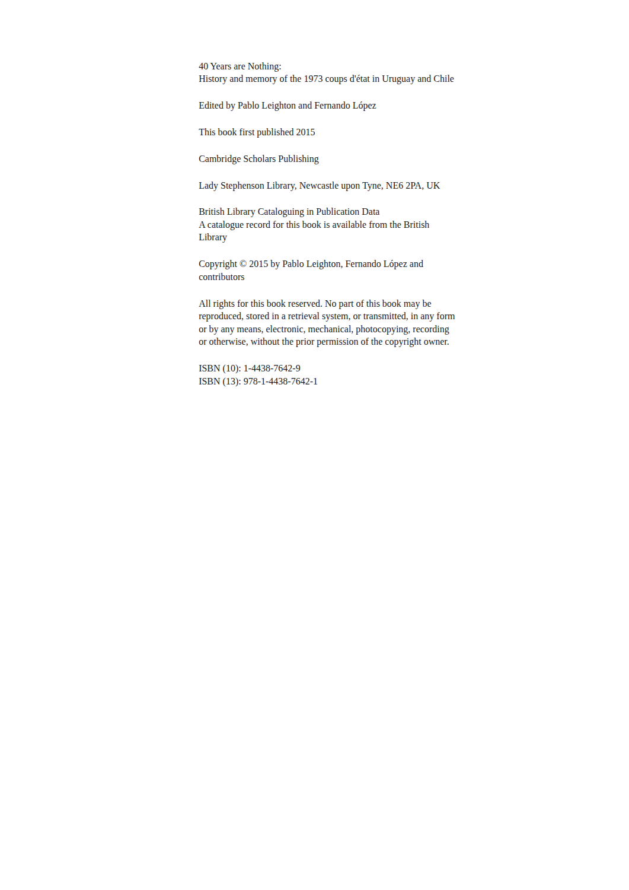40 Years are Nothing:
History and memory of the 1973 coups d'état in Uruguay and Chile
Edited by Pablo Leighton and Fernando López
This book first published 2015
Cambridge Scholars Publishing
Lady Stephenson Library, Newcastle upon Tyne, NE6 2PA, UK
British Library Cataloguing in Publication Data
A catalogue record for this book is available from the British Library
Copyright © 2015 by Pablo Leighton, Fernando López and contributors
All rights for this book reserved. No part of this book may be reproduced, stored in a retrieval system, or transmitted, in any form or by any means, electronic, mechanical, photocopying, recording or otherwise, without the prior permission of the copyright owner.
ISBN (10): 1-4438-7642-9
ISBN (13): 978-1-4438-7642-1